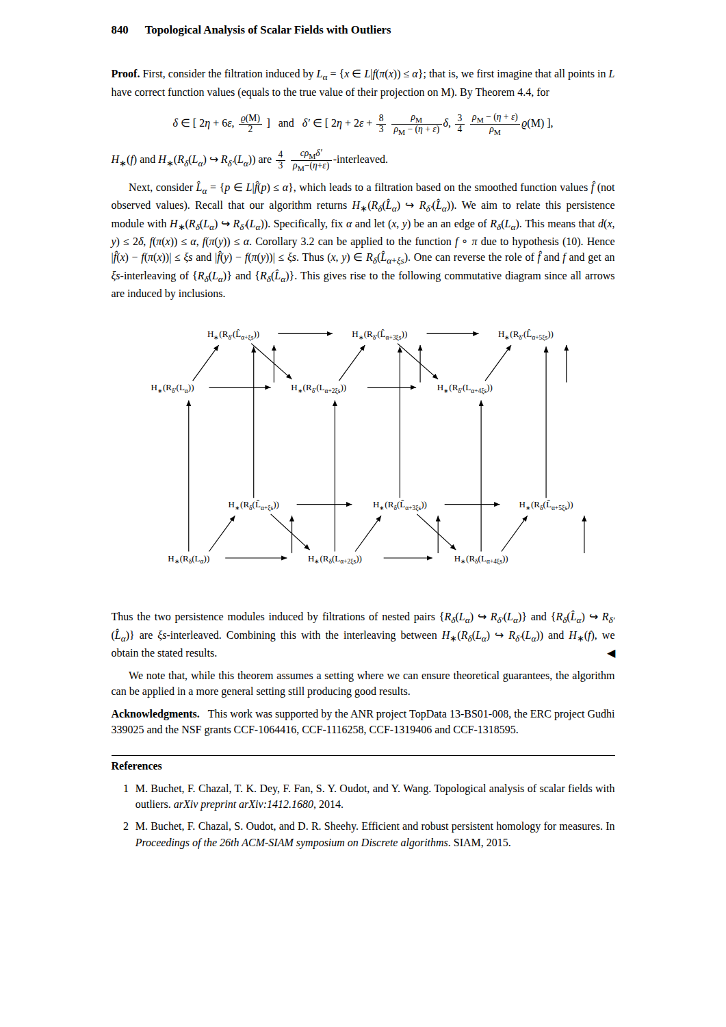840 Topological Analysis of Scalar Fields with Outliers
Proof. First, consider the filtration induced by Lα = {x ∈ L|f(π(x)) ≤ α}; that is, we first imagine that all points in L have correct function values (equals to the true value of their projection on M). By Theorem 4.4, for
δ ∈ [ 2η + 6ε, ϱ(M) 2 ] and δ′ ∈ [ 2η + 2ε + 83 ρM ρM − (η + ε) δ, 34 ρM − (η + ε) ρM ϱ(M) ],
H∗(f) and H∗(Rδ(Lα) ↪ Rδ′(Lα)) are 43 cρMδ′ρM−(η+ε)-interleaved.
Next, consider L̂α = {p ∈ L|f̂(p) ≤ α}, which leads to a filtration based on the smoothed function values f̂ (not observed values). Recall that our algorithm returns H∗(Rδ(L̂α) ↪ Rδ′(L̂α)). We aim to relate this persistence module with H∗(Rδ(Lα) ↪ Rδ′(Lα)). Specifically, fix α and let (x, y) be an an edge of Rδ(Lα). This means that d(x, y) ≤ 2δ, f(π(x)) ≤ α, f(π(y)) ≤ α. Corollary 3.2 can be applied to the function f ∘ π due to hypothesis (10). Hence |f̂(x) − f(π(x))| ≤ ξs and |f̂(y) − f(π(y))| ≤ ξs. Thus (x, y) ∈ Rδ(L̂α+ξs). One can reverse the role of f̂ and f and get an ξs-interleaving of {Rδ(Lα)} and {Rδ(L̂α)}. This gives rise to the following commutative diagram since all arrows are induced by inclusions.
H∗(Rδ′(L̂α+ξs)) H∗(Rδ′(L̂α+3ξs)) H∗(Rδ′(L̂α+5ξs)) H∗(Rδ′(Lα)) H∗(Rδ′(Lα+2ξs)) H∗(Rδ′(Lα+4ξs)) H∗(Rδ(L̂α+ξs)) H∗(Rδ(L̂α+3ξs)) H∗(Rδ(L̂α+5ξs)) H∗(Rδ(Lα)) H∗(Rδ(Lα+2ξs)) H∗(Rδ(Lα+4ξs))
Thus the two persistence modules induced by filtrations of nested pairs {Rδ(Lα) ↪ Rδ′(Lα)} and {Rδ(L̂α) ↪ Rδ′(L̂α)} are ξs-interleaved. Combining this with the interleaving between H∗(Rδ(Lα) ↪ Rδ′(Lα)) and H∗(f), we obtain the stated results. ◀
We note that, while this theorem assumes a setting where we can ensure theoretical guarantees, the algorithm can be applied in a more general setting still producing good results.
Acknowledgments. This work was supported by the ANR project TopData 13-BS01-008, the ERC project Gudhi 339025 and the NSF grants CCF-1064416, CCF-1116258, CCF-1319406 and CCF-1318595.
References
M. Buchet, F. Chazal, T. K. Dey, F. Fan, S. Y. Oudot, and Y. Wang. Topological analysis of scalar fields with outliers. arXiv preprint arXiv:1412.1680, 2014.
M. Buchet, F. Chazal, S. Oudot, and D. R. Sheehy. Efficient and robust persistent homology for measures. In Proceedings of the 26th ACM-SIAM symposium on Discrete algorithms. SIAM, 2015.